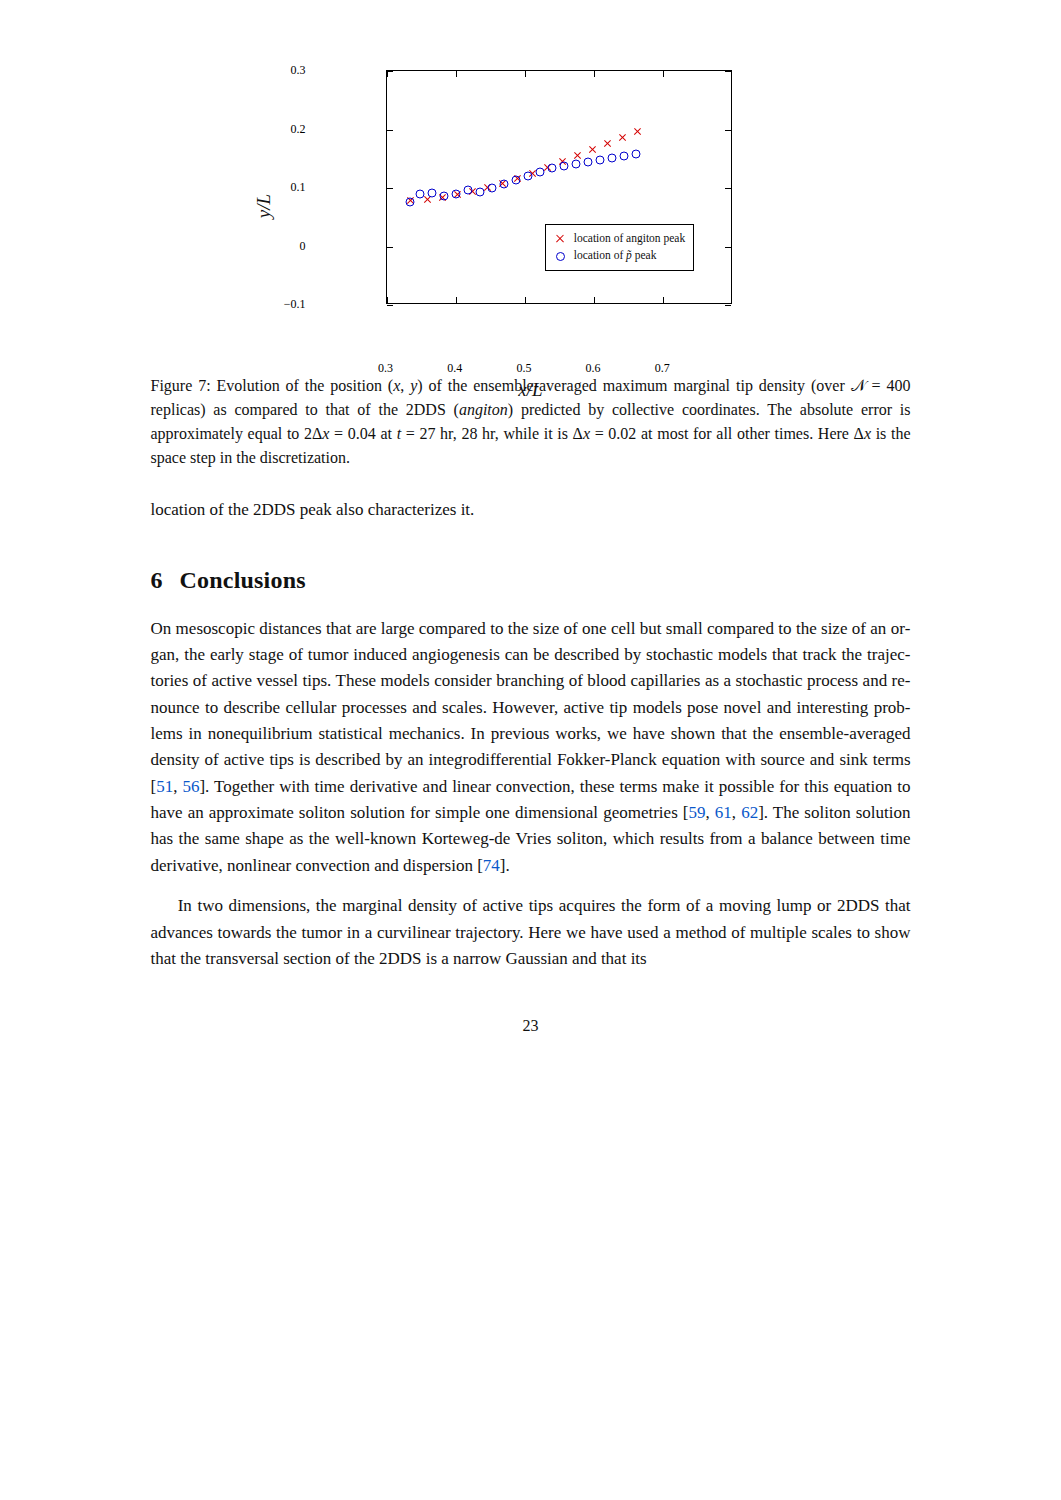y/L
x/L
0.3
0.2
0.1
0
−0.1
0.3
0.4
0.5
0.6
0.7
location of angiton peak
location of p̃ peak
Figure 7: Evolution of the position (x, y) of the ensemble-averaged maximum marginal tip density (over 𝒩 = 400 replicas) as compared to that of the 2DDS (angiton) predicted by collective coordinates. The absolute error is approximately equal to 2Δx = 0.04 at t = 27 hr, 28 hr, while it is Δx = 0.02 at most for all other times. Here Δx is the space step in the discretization.
location of the 2DDS peak also characterizes it.
6 Conclusions
On mesoscopic distances that are large compared to the size of one cell but small compared to the size of an organ, the early stage of tumor induced angiogenesis can be described by stochastic models that track the trajectories of active vessel tips. These models consider branching of blood capillaries as a stochastic process and renounce to describe cellular processes and scales. However, active tip models pose novel and interesting problems in nonequilibrium statistical mechanics. In previous works, we have shown that the ensemble-averaged density of active tips is described by an integrodifferential Fokker-Planck equation with source and sink terms [51, 56]. Together with time derivative and linear convection, these terms make it possible for this equation to have an approximate soliton solution for simple one dimensional geometries [59, 61, 62]. The soliton solution has the same shape as the well-known Korteweg-de Vries soliton, which results from a balance between time derivative, nonlinear convection and dispersion [74].
In two dimensions, the marginal density of active tips acquires the form of a moving lump or 2DDS that advances towards the tumor in a curvilinear trajectory. Here we have used a method of multiple scales to show that the transversal section of the 2DDS is a narrow Gaussian and that its
23